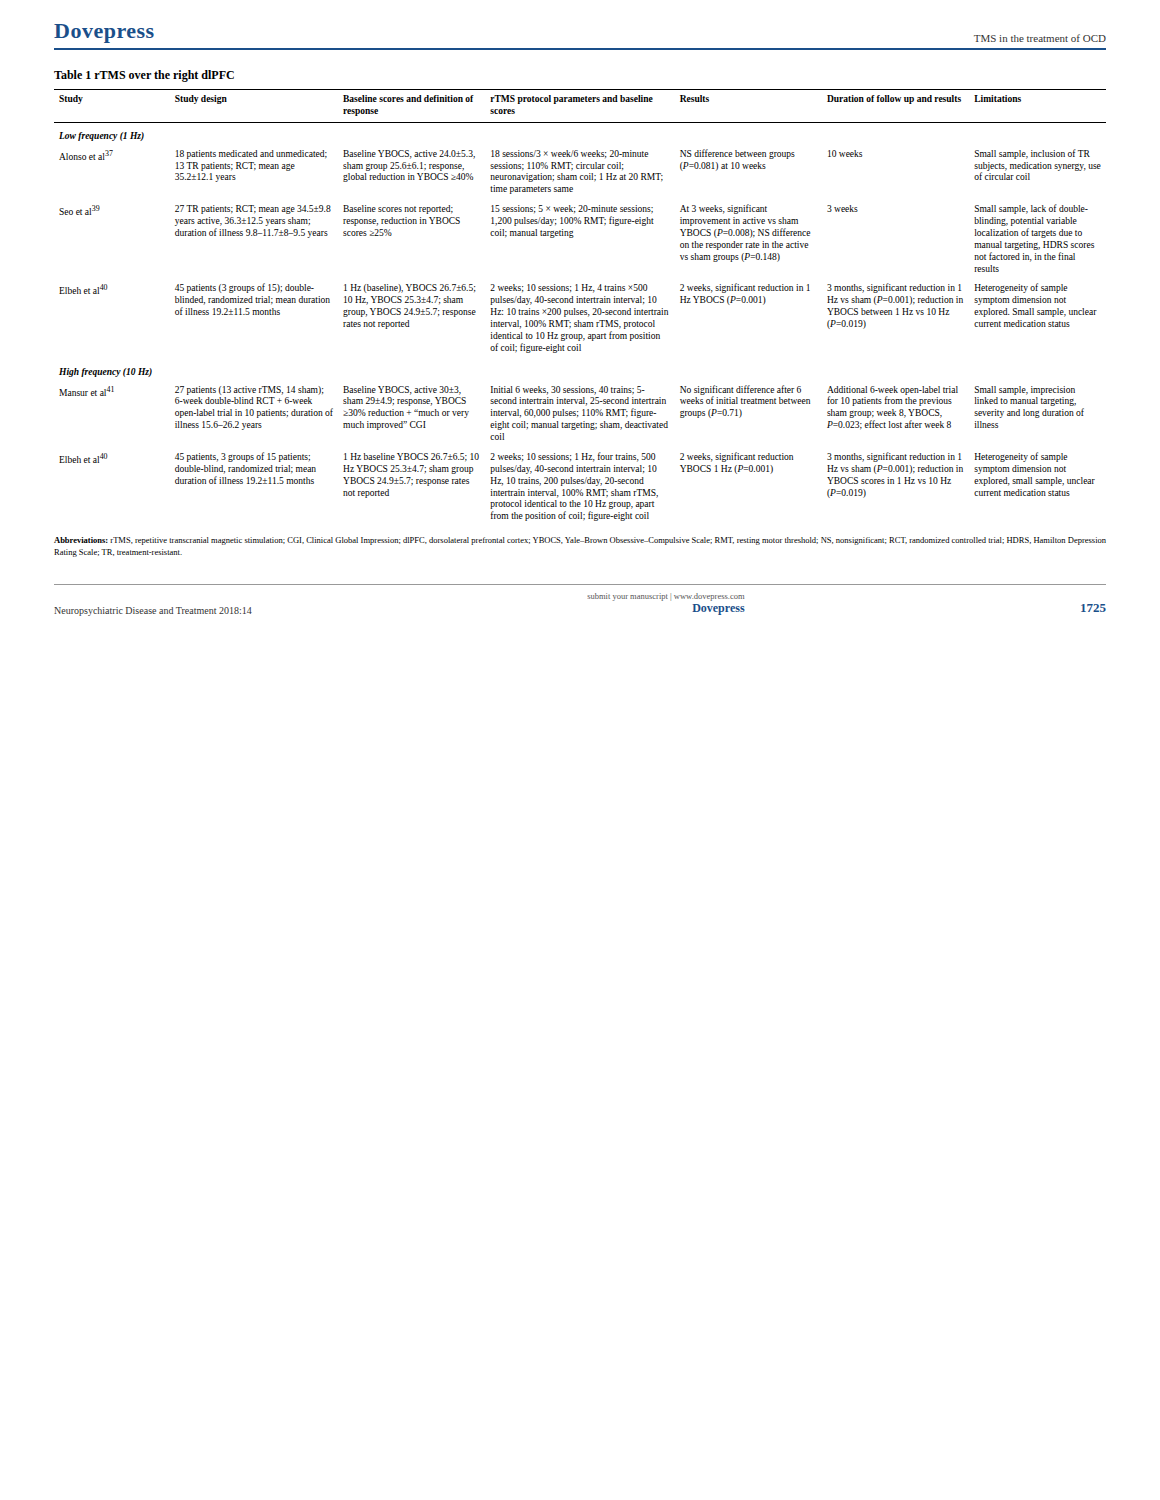Dovepress
TMS in the treatment of OCD
Table 1 rTMS over the right dlPFC
| Study | Study design | Baseline scores and definition of response | rTMS protocol parameters and baseline scores | Results | Duration of follow up and results | Limitations |
| --- | --- | --- | --- | --- | --- | --- |
| Low frequency (1 Hz) |
| Alonso et al 37 | 18 patients medicated and unmedicated; 13 TR patients; RCT; mean age 35.2±12.1 years | Baseline YBOCS, active 24.0±5.3, sham group 25.6±6.1; response, global reduction in YBOCS ≥40% | 18 sessions/3 × week/6 weeks; 20-minute sessions; 110% RMT; circular coil; neuronavigation; sham coil; 1 Hz at 20 RMT; time parameters same | NS difference between groups ( P =0.081) at 10 weeks | 10 weeks | Small sample, inclusion of TR subjects, medication synergy, use of circular coil |
| Seo et al 39 | 27 TR patients; RCT; mean age 34.5±9.8 years active, 36.3±12.5 years sham; duration of illness 9.8–11.7±8–9.5 years | Baseline scores not reported; response, reduction in YBOCS scores ≥25% | 15 sessions; 5 × week; 20-minute sessions; 1,200 pulses/day; 100% RMT; figure-eight coil; manual targeting | At 3 weeks, significant improvement in active vs sham YBOCS ( P =0.008); NS difference on the responder rate in the active vs sham groups ( P =0.148) | 3 weeks | Small sample, lack of double-blinding, potential variable localization of targets due to manual targeting, HDRS scores not factored in, in the final results |
| Elbeh et al 40 | 45 patients (3 groups of 15); double-blinded, randomized trial; mean duration of illness 19.2±11.5 months | 1 Hz (baseline), YBOCS 26.7±6.5; 10 Hz, YBOCS 25.3±4.7; sham group, YBOCS 24.9±5.7; response rates not reported | 2 weeks; 10 sessions; 1 Hz, 4 trains ×500 pulses/day, 40-second intertrain interval; 10 Hz: 10 trains ×200 pulses, 20-second intertrain interval, 100% RMT; sham rTMS, protocol identical to 10 Hz group, apart from position of coil; figure-eight coil | 2 weeks, significant reduction in 1 Hz YBOCS ( P =0.001) | 3 months, significant reduction in 1 Hz vs sham ( P =0.001); reduction in YBOCS between 1 Hz vs 10 Hz ( P =0.019) | Heterogeneity of sample symptom dimension not explored. Small sample, unclear current medication status |
| High frequency (10 Hz) |
| Mansur et al 41 | 27 patients (13 active rTMS, 14 sham); 6-week double-blind RCT + 6-week open-label trial in 10 patients; duration of illness 15.6–26.2 years | Baseline YBOCS, active 30±3, sham 29±4.9; response, YBOCS ≥30% reduction + “much or very much improved” CGI | Initial 6 weeks, 30 sessions, 40 trains; 5-second intertrain interval, 25-second intertrain interval, 60,000 pulses; 110% RMT; figure-eight coil; manual targeting; sham, deactivated coil | No significant difference after 6 weeks of initial treatment between groups ( P =0.71) | Additional 6-week open-label trial for 10 patients from the previous sham group; week 8, YBOCS, P =0.023; effect lost after week 8 | Small sample, imprecision linked to manual targeting, severity and long duration of illness |
| Elbeh et al 40 | 45 patients, 3 groups of 15 patients; double-blind, randomized trial; mean duration of illness 19.2±11.5 months | 1 Hz baseline YBOCS 26.7±6.5; 10 Hz YBOCS 25.3±4.7; sham group YBOCS 24.9±5.7; response rates not reported | 2 weeks; 10 sessions; 1 Hz, four trains, 500 pulses/day, 40-second intertrain interval; 10 Hz, 10 trains, 200 pulses/day, 20-second intertrain interval, 100% RMT; sham rTMS, protocol identical to the 10 Hz group, apart from the position of coil; figure-eight coil | 2 weeks, significant reduction YBOCS 1 Hz ( P =0.001) | 3 months, significant reduction in 1 Hz vs sham ( P =0.001); reduction in YBOCS scores in 1 Hz vs 10 Hz ( P =0.019) | Heterogeneity of sample symptom dimension not explored, small sample, unclear current medication status |
Abbreviations: rTMS, repetitive transcranial magnetic stimulation; CGI, Clinical Global Impression; dlPFC, dorsolateral prefrontal cortex; YBOCS, Yale–Brown Obsessive–Compulsive Scale; RMT, resting motor threshold; NS, nonsignificant; RCT, randomized controlled trial; HDRS, Hamilton Depression Rating Scale; TR, treatment-resistant.
Neuropsychiatric Disease and Treatment 2018:14
submit your manuscript | www.dovepress.com Dovepress
1725